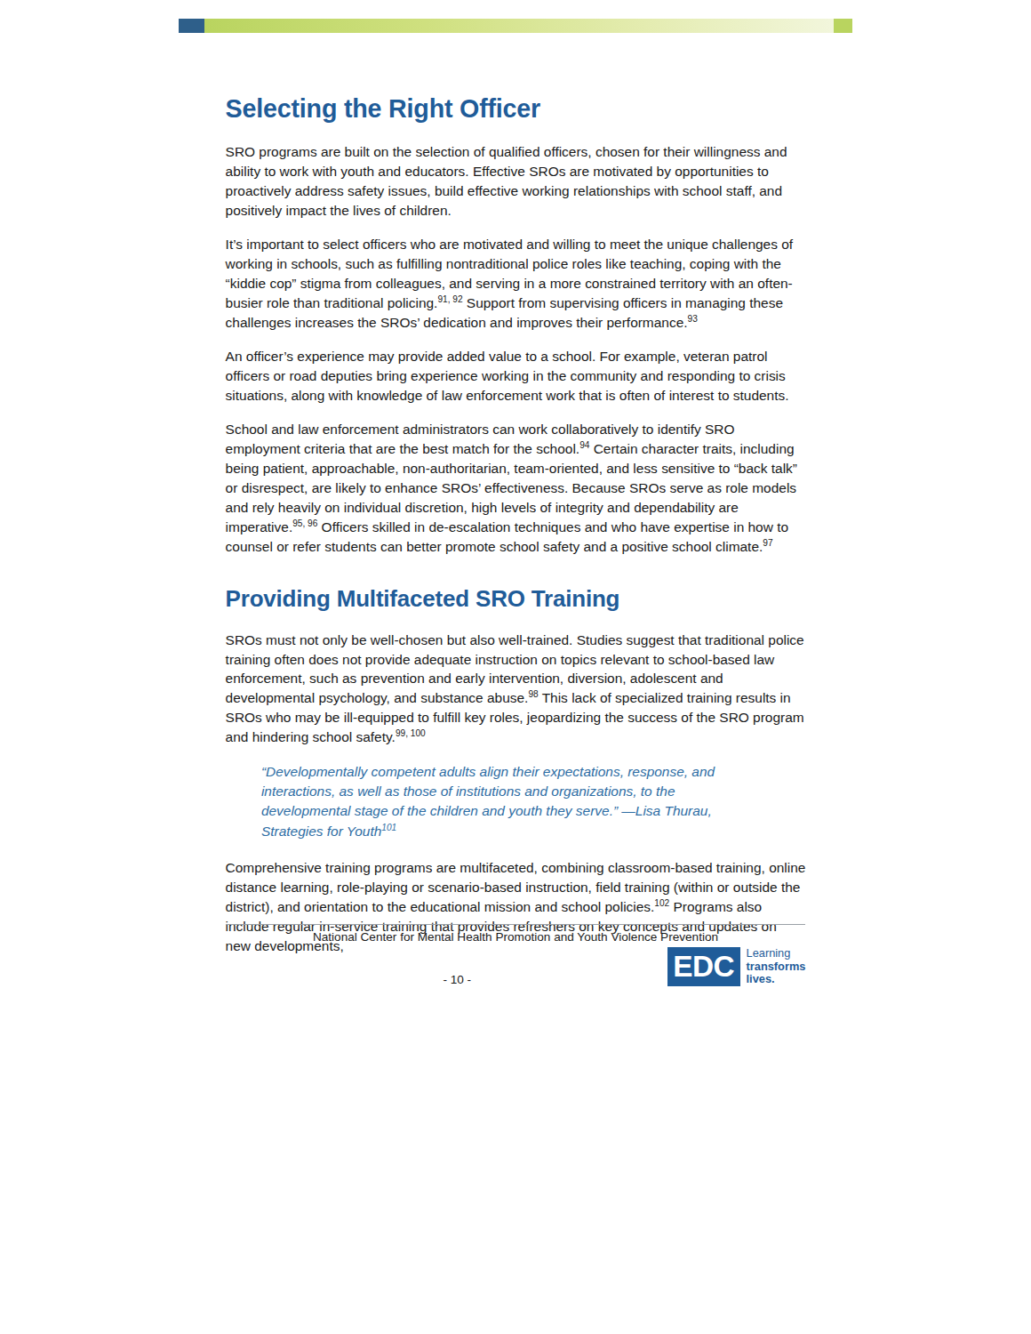Selecting the Right Officer
SRO programs are built on the selection of qualified officers, chosen for their willingness and ability to work with youth and educators. Effective SROs are motivated by opportunities to proactively address safety issues, build effective working relationships with school staff, and positively impact the lives of children.
It’s important to select officers who are motivated and willing to meet the unique challenges of working in schools, such as fulfilling nontraditional police roles like teaching, coping with the “kiddie cop” stigma from colleagues, and serving in a more constrained territory with an often-busier role than traditional policing.91, 92 Support from supervising officers in managing these challenges increases the SROs’ dedication and improves their performance.93
An officer’s experience may provide added value to a school. For example, veteran patrol officers or road deputies bring experience working in the community and responding to crisis situations, along with knowledge of law enforcement work that is often of interest to students.
School and law enforcement administrators can work collaboratively to identify SRO employment criteria that are the best match for the school.94 Certain character traits, including being patient, approachable, non-authoritarian, team-oriented, and less sensitive to “back talk” or disrespect, are likely to enhance SROs’ effectiveness. Because SROs serve as role models and rely heavily on individual discretion, high levels of integrity and dependability are imperative.95, 96 Officers skilled in de-escalation techniques and who have expertise in how to counsel or refer students can better promote school safety and a positive school climate.97
Providing Multifaceted SRO Training
SROs must not only be well-chosen but also well-trained. Studies suggest that traditional police training often does not provide adequate instruction on topics relevant to school-based law enforcement, such as prevention and early intervention, diversion, adolescent and developmental psychology, and substance abuse.98 This lack of specialized training results in SROs who may be ill-equipped to fulfill key roles, jeopardizing the success of the SRO program and hindering school safety.99, 100
“Developmentally competent adults align their expectations, response, and interactions, as well as those of institutions and organizations, to the developmental stage of the children and youth they serve.” —Lisa Thurau, Strategies for Youth101
Comprehensive training programs are multifaceted, combining classroom-based training, online distance learning, role-playing or scenario-based instruction, field training (within or outside the district), and orientation to the educational mission and school policies.102 Programs also include regular in-service training that provides refreshers on key concepts and updates on new developments,
National Center for Mental Health Promotion and Youth Violence Prevention
- 10 -
EDC
Learning transforms lives.